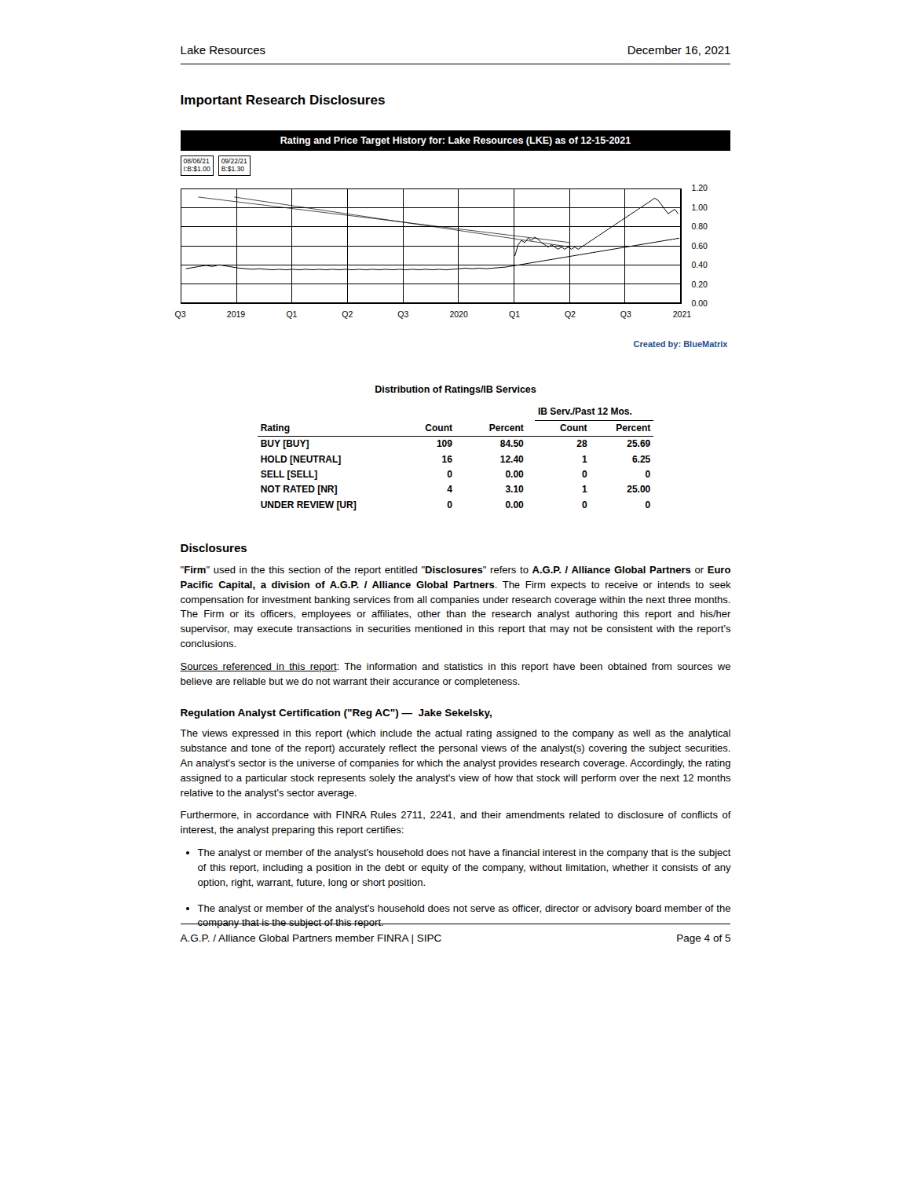Lake Resources
December 16, 2021
Important Research Disclosures
Rating and Price Target History for: Lake Resources (LKE) as of 12-15-2021
08/06/21
I:B:$1.00
09/22/21
B:$1.30
1.20 1.00 0.80 0.60 0.40 0.20 0.00
Q3 2019 Q1 Q2 Q3 2020 Q1 Q2 Q3 2021
Created by: BlueMatrix
Distribution of Ratings/IB Services
| | | | | IB Serv./Past 12 Mos. |
| Rating | Count | Percent | | Count | Percent |
| BUY [BUY] | 109 | 84.50 | | 28 | 25.69 |
| HOLD [NEUTRAL] | 16 | 12.40 | | 1 | 6.25 |
| SELL [SELL] | 0 | 0.00 | | 0 | 0 |
| NOT RATED [NR] | 4 | 3.10 | | 1 | 25.00 |
| UNDER REVIEW [UR] | 0 | 0.00 | | 0 | 0 |
Disclosures
"Firm" used in the this section of the report entitled "Disclosures" refers to A.G.P. / Alliance Global Partners or Euro Pacific Capital, a division of A.G.P. / Alliance Global Partners. The Firm expects to receive or intends to seek compensation for investment banking services from all companies under research coverage within the next three months. The Firm or its officers, employees or affiliates, other than the research analyst authoring this report and his/her supervisor, may execute transactions in securities mentioned in this report that may not be consistent with the report’s conclusions.
Sources referenced in this report: The information and statistics in this report have been obtained from sources we believe are reliable but we do not warrant their accurance or completeness.
Regulation Analyst Certification ("Reg AC") — Jake Sekelsky,
The views expressed in this report (which include the actual rating assigned to the company as well as the analytical substance and tone of the report) accurately reflect the personal views of the analyst(s) covering the subject securities. An analyst's sector is the universe of companies for which the analyst provides research coverage. Accordingly, the rating assigned to a particular stock represents solely the analyst's view of how that stock will perform over the next 12 months relative to the analyst's sector average.
Furthermore, in accordance with FINRA Rules 2711, 2241, and their amendments related to disclosure of conflicts of interest, the analyst preparing this report certifies:
The analyst or member of the analyst's household does not have a financial interest in the company that is the subject of this report, including a position in the debt or equity of the company, without limitation, whether it consists of any option, right, warrant, future, long or short position.
The analyst or member of the analyst's household does not serve as officer, director or advisory board member of the company that is the subject of this report.
A.G.P. / Alliance Global Partners member FINRA | SIPC
Page 4 of 5